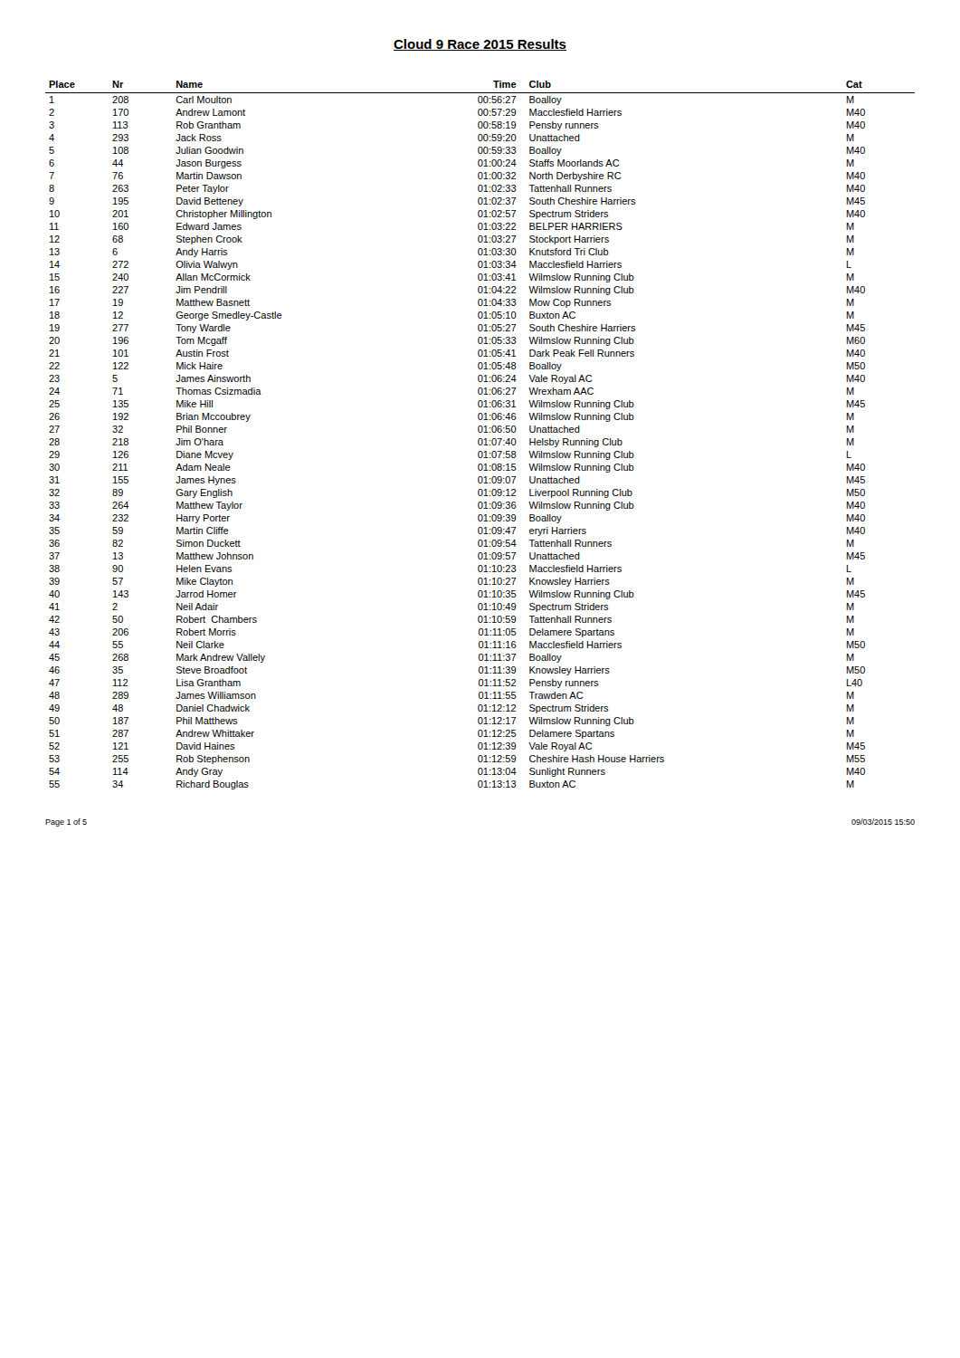Cloud 9 Race 2015 Results
| Place | Nr | Name | Time | Club | Cat |
| --- | --- | --- | --- | --- | --- |
| 1 | 208 | Carl Moulton | 00:56:27 | Boalloy | M |
| 2 | 170 | Andrew Lamont | 00:57:29 | Macclesfield Harriers | M40 |
| 3 | 113 | Rob Grantham | 00:58:19 | Pensby runners | M40 |
| 4 | 293 | Jack Ross | 00:59:20 | Unattached | M |
| 5 | 108 | Julian Goodwin | 00:59:33 | Boalloy | M40 |
| 6 | 44 | Jason Burgess | 01:00:24 | Staffs Moorlands AC | M |
| 7 | 76 | Martin Dawson | 01:00:32 | North Derbyshire RC | M40 |
| 8 | 263 | Peter Taylor | 01:02:33 | Tattenhall Runners | M40 |
| 9 | 195 | David Betteney | 01:02:37 | South Cheshire Harriers | M45 |
| 10 | 201 | Christopher Millington | 01:02:57 | Spectrum Striders | M40 |
| 11 | 160 | Edward James | 01:03:22 | BELPER HARRIERS | M |
| 12 | 68 | Stephen Crook | 01:03:27 | Stockport Harriers | M |
| 13 | 6 | Andy Harris | 01:03:30 | Knutsford Tri Club | M |
| 14 | 272 | Olivia Walwyn | 01:03:34 | Macclesfield Harriers | L |
| 15 | 240 | Allan McCormick | 01:03:41 | Wilmslow Running Club | M |
| 16 | 227 | Jim Pendrill | 01:04:22 | Wilmslow Running Club | M40 |
| 17 | 19 | Matthew Basnett | 01:04:33 | Mow Cop Runners | M |
| 18 | 12 | George Smedley-Castle | 01:05:10 | Buxton AC | M |
| 19 | 277 | Tony Wardle | 01:05:27 | South Cheshire Harriers | M45 |
| 20 | 196 | Tom Mcgaff | 01:05:33 | Wilmslow Running Club | M60 |
| 21 | 101 | Austin Frost | 01:05:41 | Dark Peak Fell Runners | M40 |
| 22 | 122 | Mick Haire | 01:05:48 | Boalloy | M50 |
| 23 | 5 | James Ainsworth | 01:06:24 | Vale Royal AC | M40 |
| 24 | 71 | Thomas Csizmadia | 01:06:27 | Wrexham AAC | M |
| 25 | 135 | Mike Hill | 01:06:31 | Wilmslow Running Club | M45 |
| 26 | 192 | Brian Mccoubrey | 01:06:46 | Wilmslow Running Club | M |
| 27 | 32 | Phil Bonner | 01:06:50 | Unattached | M |
| 28 | 218 | Jim O'hara | 01:07:40 | Helsby Running Club | M |
| 29 | 126 | Diane Mcvey | 01:07:58 | Wilmslow Running Club | L |
| 30 | 211 | Adam Neale | 01:08:15 | Wilmslow Running Club | M40 |
| 31 | 155 | James Hynes | 01:09:07 | Unattached | M45 |
| 32 | 89 | Gary English | 01:09:12 | Liverpool Running Club | M50 |
| 33 | 264 | Matthew Taylor | 01:09:36 | Wilmslow Running Club | M40 |
| 34 | 232 | Harry Porter | 01:09:39 | Boalloy | M40 |
| 35 | 59 | Martin Cliffe | 01:09:47 | eryri Harriers | M40 |
| 36 | 82 | Simon Duckett | 01:09:54 | Tattenhall Runners | M |
| 37 | 13 | Matthew Johnson | 01:09:57 | Unattached | M45 |
| 38 | 90 | Helen Evans | 01:10:23 | Macclesfield Harriers | L |
| 39 | 57 | Mike Clayton | 01:10:27 | Knowsley Harriers | M |
| 40 | 143 | Jarrod Homer | 01:10:35 | Wilmslow Running Club | M45 |
| 41 | 2 | Neil Adair | 01:10:49 | Spectrum Striders | M |
| 42 | 50 | Robert Chambers | 01:10:59 | Tattenhall Runners | M |
| 43 | 206 | Robert Morris | 01:11:05 | Delamere Spartans | M |
| 44 | 55 | Neil Clarke | 01:11:16 | Macclesfield Harriers | M50 |
| 45 | 268 | Mark Andrew Vallely | 01:11:37 | Boalloy | M |
| 46 | 35 | Steve Broadfoot | 01:11:39 | Knowsley Harriers | M50 |
| 47 | 112 | Lisa Grantham | 01:11:52 | Pensby runners | L40 |
| 48 | 289 | James Williamson | 01:11:55 | Trawden AC | M |
| 49 | 48 | Daniel Chadwick | 01:12:12 | Spectrum Striders | M |
| 50 | 187 | Phil Matthews | 01:12:17 | Wilmslow Running Club | M |
| 51 | 287 | Andrew Whittaker | 01:12:25 | Delamere Spartans | M |
| 52 | 121 | David Haines | 01:12:39 | Vale Royal AC | M45 |
| 53 | 255 | Rob Stephenson | 01:12:59 | Cheshire Hash House Harriers | M55 |
| 54 | 114 | Andy Gray | 01:13:04 | Sunlight Runners | M40 |
| 55 | 34 | Richard Bouglas | 01:13:13 | Buxton AC | M |
Page 1 of 5 09/03/2015 15:50